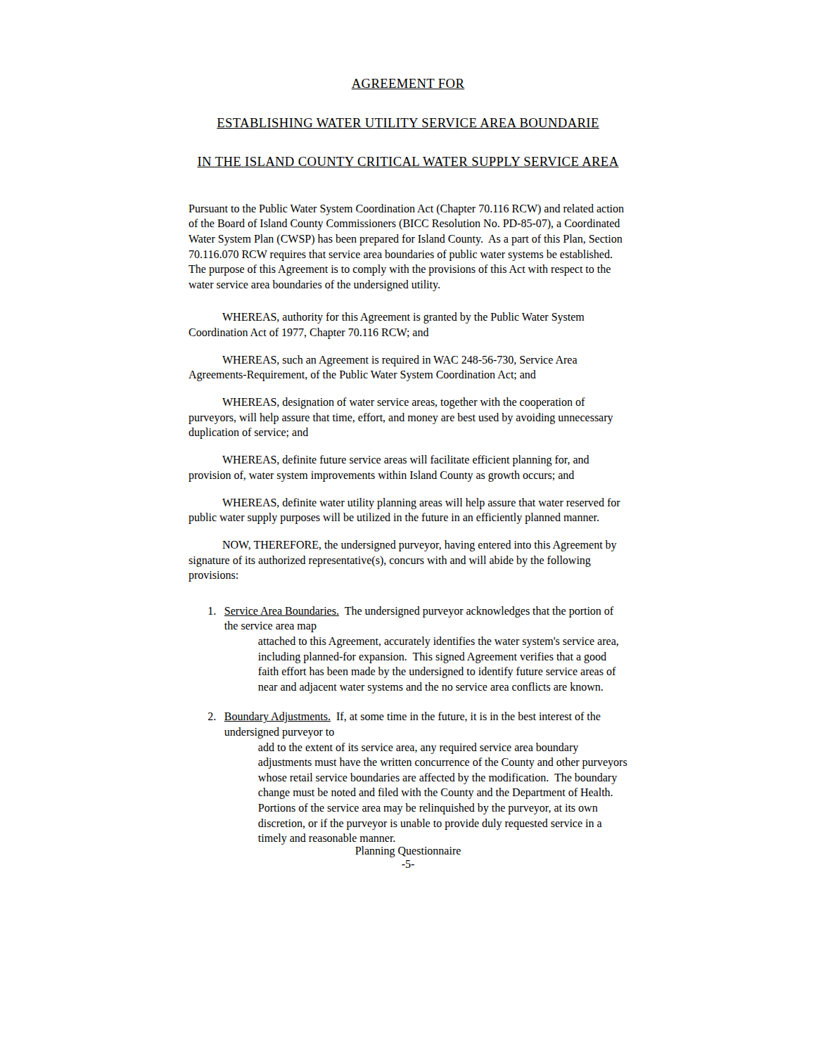AGREEMENT FOR ESTABLISHING WATER UTILITY SERVICE AREA BOUNDARIE IN THE ISLAND COUNTY CRITICAL WATER SUPPLY SERVICE AREA
Pursuant to the Public Water System Coordination Act (Chapter 70.116 RCW) and related action of the Board of Island County Commissioners (BICC Resolution No. PD-85-07), a Coordinated Water System Plan (CWSP) has been prepared for Island County. As a part of this Plan, Section 70.116.070 RCW requires that service area boundaries of public water systems be established. The purpose of this Agreement is to comply with the provisions of this Act with respect to the water service area boundaries of the undersigned utility.
WHEREAS, authority for this Agreement is granted by the Public Water System Coordination Act of 1977, Chapter 70.116 RCW; and
WHEREAS, such an Agreement is required in WAC 248-56-730, Service Area Agreements-Requirement, of the Public Water System Coordination Act; and
WHEREAS, designation of water service areas, together with the cooperation of purveyors, will help assure that time, effort, and money are best used by avoiding unnecessary duplication of service; and
WHEREAS, definite future service areas will facilitate efficient planning for, and provision of, water system improvements within Island County as growth occurs; and
WHEREAS, definite water utility planning areas will help assure that water reserved for public water supply purposes will be utilized in the future in an efficiently planned manner.
NOW, THEREFORE, the undersigned purveyor, having entered into this Agreement by signature of its authorized representative(s), concurs with and will abide by the following provisions:
Service Area Boundaries. The undersigned purveyor acknowledges that the portion of the service area map attached to this Agreement, accurately identifies the water system's service area, including planned-for expansion. This signed Agreement verifies that a good faith effort has been made by the undersigned to identify future service areas of near and adjacent water systems and the no service area conflicts are known.
Boundary Adjustments. If, at some time in the future, it is in the best interest of the undersigned purveyor to add to the extent of its service area, any required service area boundary adjustments must have the written concurrence of the County and other purveyors whose retail service boundaries are affected by the modification. The boundary change must be noted and filed with the County and the Department of Health. Portions of the service area may be relinquished by the purveyor, at its own discretion, or if the purveyor is unable to provide duly requested service in a timely and reasonable manner.
Planning Questionnaire
-5-